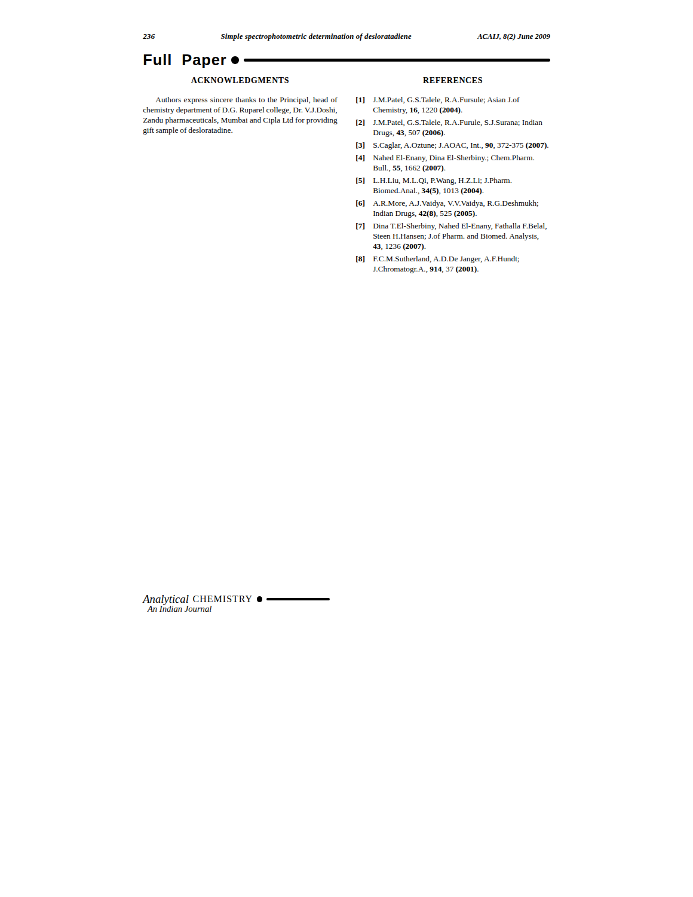236
Simple spectrophotometric determination of desloratadiene
ACAIJ, 8(2) June 2009
Full Paper
ACKNOWLEDGMENTS
Authors express sincere thanks to the Principal, head of chemistry department of D.G. Ruparel college, Dr. V.J.Doshi, Zandu pharmaceuticals, Mumbai and Cipla Ltd for providing gift sample of desloratadine.
REFERENCES
[1] J.M.Patel, G.S.Talele, R.A.Fursule; Asian J.of Chemistry, 16, 1220 (2004).
[2] J.M.Patel, G.S.Talele, R.A.Furule, S.J.Surana; Indian Drugs, 43, 507 (2006).
[3] S.Caglar, A.Oztune; J.AOAC, Int., 90, 372-375 (2007).
[4] Nahed El-Enany, Dina El-Sherbiny.; Chem.Pharm. Bull., 55, 1662 (2007).
[5] L.H.Liu, M.L.Qi, P.Wang, H.Z.Li; J.Pharm. Biomed.Anal., 34(5), 1013 (2004).
[6] A.R.More, A.J.Vaidya, V.V.Vaidya, R.G.Deshmukh; Indian Drugs, 42(8), 525 (2005).
[7] Dina T.El-Sherbiny, Nahed El-Enany, Fathalla F.Belal, Steen H.Hansen; J.of Pharm. and Biomed. Analysis, 43, 1236 (2007).
[8] F.C.M.Sutherland, A.D.De Janger, A.F.Hundt; J.Chromatogr.A., 914, 37 (2001).
Analytical CHEMISTRY
An Indian Journal